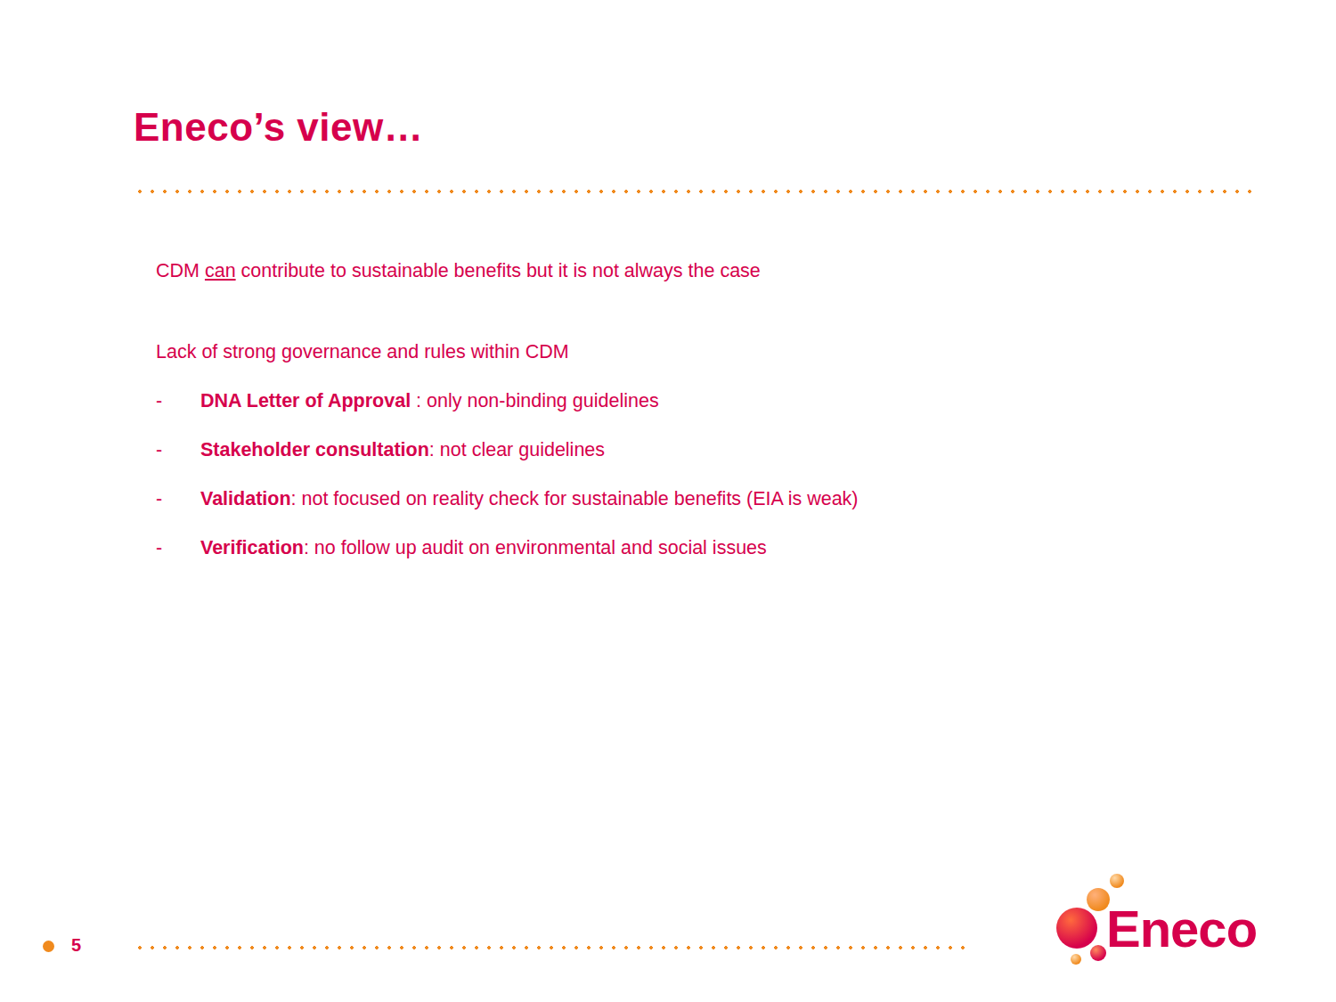Eneco’s view…
CDM can contribute to sustainable benefits but it is not always the case
Lack of strong governance and rules within CDM
DNA Letter of Approval : only non-binding guidelines
Stakeholder consultation: not clear guidelines
Validation: not focused on reality check for sustainable benefits (EIA is weak)
Verification: no follow up audit on environmental and social issues
5
Eneco